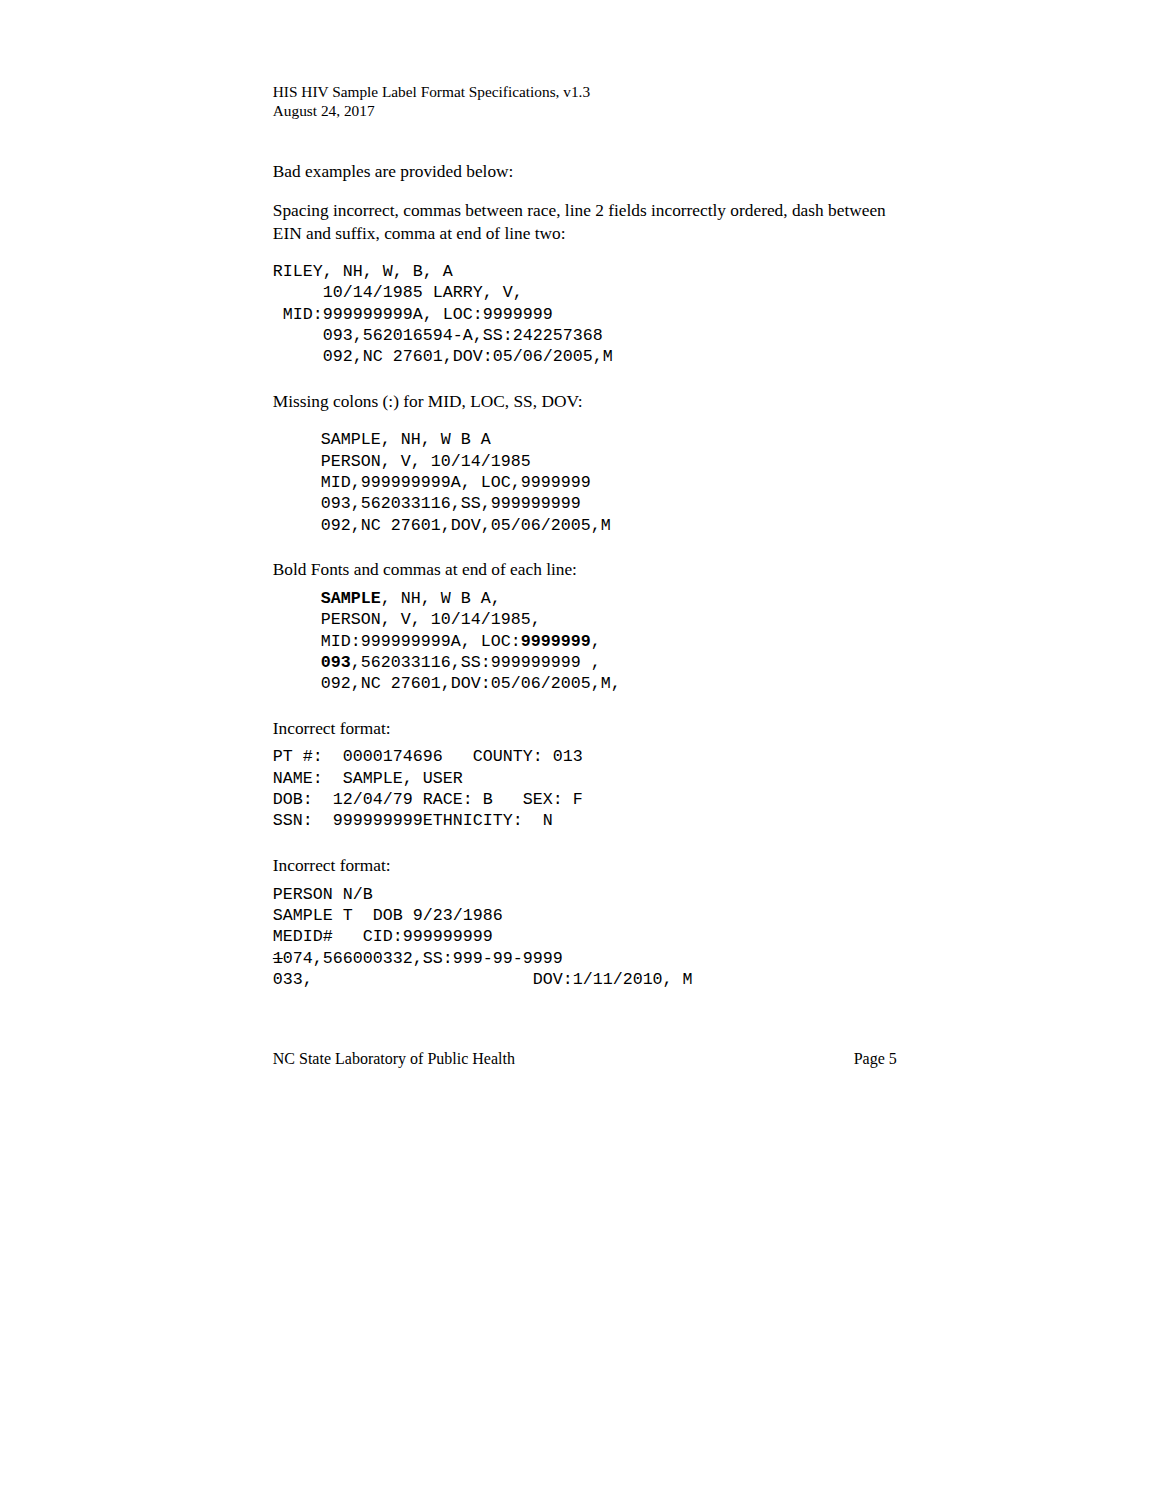HIS HIV Sample Label Format Specifications, v1.3
August 24, 2017
Bad examples are provided below:
Spacing incorrect, commas between race, line 2 fields incorrectly ordered, dash between EIN and suffix, comma at end of line two:
RILEY, NH, W, B, A
     10/14/1985 LARRY, V,
 MID:999999999A, LOC:9999999
     093,562016594-A,SS:242257368
     092,NC 27601,DOV:05/06/2005,M
Missing colons (:) for MID, LOC, SS, DOV:
SAMPLE, NH, W B A
PERSON, V, 10/14/1985
MID,999999999A, LOC,9999999
093,562033116,SS,999999999
092,NC 27601,DOV,05/06/2005,M
Bold Fonts and commas at end of each line:
SAMPLE, NH, W B A,
PERSON, V, 10/14/1985,
MID:999999999A, LOC:9999999,
093,562033116,SS:999999999 ,
092,NC 27601,DOV:05/06/2005,M,
Incorrect format:
PT #:  0000174696   COUNTY: 013
NAME:  SAMPLE, USER
DOB:  12/04/79 RACE: B   SEX: F
SSN:  999999999ETHNICITY:  N
Incorrect format:
PERSON N/B
SAMPLE T  DOB 9/23/1986
MEDID#   CID:999999999
1074,566000332,SS:999-99-9999
033,                      DOV:1/11/2010, M
NC State Laboratory of Public Health Page 5